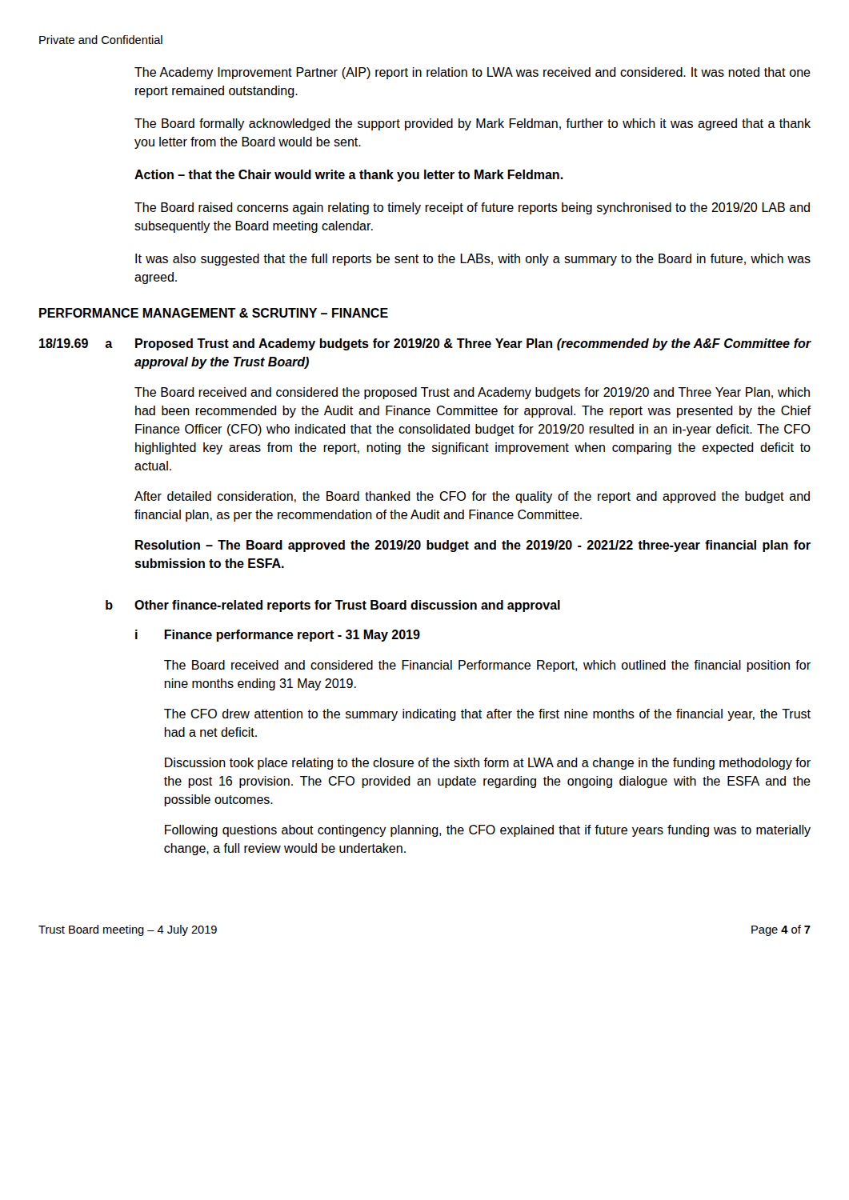Private and Confidential
The Academy Improvement Partner (AIP) report in relation to LWA was received and considered. It was noted that one report remained outstanding.
The Board formally acknowledged the support provided by Mark Feldman, further to which it was agreed that a thank you letter from the Board would be sent.
Action – that the Chair would write a thank you letter to Mark Feldman.
The Board raised concerns again relating to timely receipt of future reports being synchronised to the 2019/20 LAB and subsequently the Board meeting calendar.
It was also suggested that the full reports be sent to the LABs, with only a summary to the Board in future, which was agreed.
PERFORMANCE MANAGEMENT & SCRUTINY – FINANCE
18/19.69
a
Proposed Trust and Academy budgets for 2019/20 & Three Year Plan (recommended by the A&F Committee for approval by the Trust Board)
The Board received and considered the proposed Trust and Academy budgets for 2019/20 and Three Year Plan, which had been recommended by the Audit and Finance Committee for approval. The report was presented by the Chief Finance Officer (CFO) who indicated that the consolidated budget for 2019/20 resulted in an in-year deficit. The CFO highlighted key areas from the report, noting the significant improvement when comparing the expected deficit to actual.
After detailed consideration, the Board thanked the CFO for the quality of the report and approved the budget and financial plan, as per the recommendation of the Audit and Finance Committee.
Resolution – The Board approved the 2019/20 budget and the 2019/20 - 2021/22 three-year financial plan for submission to the ESFA.
b
Other finance-related reports for Trust Board discussion and approval
i
Finance performance report - 31 May 2019
The Board received and considered the Financial Performance Report, which outlined the financial position for nine months ending 31 May 2019.
The CFO drew attention to the summary indicating that after the first nine months of the financial year, the Trust had a net deficit.
Discussion took place relating to the closure of the sixth form at LWA and a change in the funding methodology for the post 16 provision. The CFO provided an update regarding the ongoing dialogue with the ESFA and the possible outcomes.
Following questions about contingency planning, the CFO explained that if future years funding was to materially change, a full review would be undertaken.
Trust Board meeting – 4 July 2019
Page 4 of 7